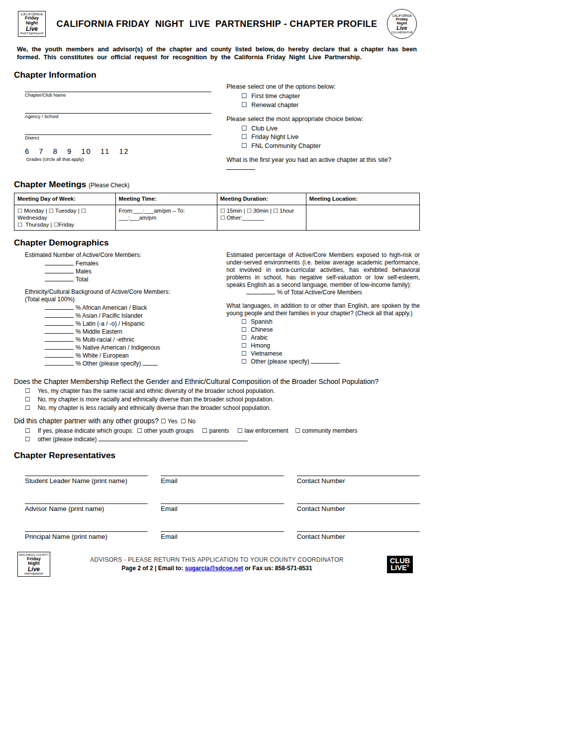CALIFORNIA
Friday
Night
Live
PARTNERSHIP
CALIFORNIA FRIDAY NIGHT LIVE PARTNERSHIP - CHAPTER PROFILE
CALIFORNIA
Friday
Night
Live
COLLABORATIVE
We, the youth members and advisor(s) of the chapter and county listed below, do hereby declare that a chapter has been formed. This constitutes our official request for recognition by the California Friday Night Live Partnership.
Chapter Information
Chapter/Club Name
Agency / School
District
6 7 8 9 10 11 12
Grades (circle all that apply)
Please select one of the options below:
☐First time chapter
☐Renewal chapter
Please select the most appropriate choice below:
☐Club Live
☐Friday Night Live
☐FNL Community Chapter
What is the first year you had an active chapter at this site?
Chapter Meetings (Please Check)
| Meeting Day of Week: | Meeting Time: | Meeting Duration: | Meeting Location: |
| --- | --- | --- | --- |
| ☐ Monday / ☐ Tuesday / ☐ Wednesday ☐ Thursday / ☐Friday | From:___:___am/pm – To: ___:___am/pm | ☐ 15min / ☐ 30min / ☐ 1hour ☐ Other:_______ | |
Chapter Demographics
Estimated Number of Active/Core Members:
Females
Males
Total
Ethnicity/Cultural Background of Active/Core Members:
(Total equal 100%)
% African American / Black
% Asian / Pacific Islander
% Latin (-a / -o) / Hispanic
% Middle Eastern
% Multi-racial / -ethnic
% Native American / Indigenous
% White / European
% Other (please specify)
Estimated percentage of Active/Core Members exposed to high-risk or under-served environments (i.e. below average academic performance, not involved in extra-curricular activities, has exhibited behavioral problems in school, has negative self-valuation or low self-esteem, speaks English as a second language, member of low-income family):
% of Total Active/Core Members
What languages, in addition to or other than English, are spoken by the young people and their families in your chapter? (Check all that apply.)
☐Spanish
☐Chinese
☐Arabic
☐Hmong
☐Vietnamese
☐Other (please specify)
Does the Chapter Membership Reflect the Gender and Ethnic/Cultural Composition of the Broader School Population?
☐ Yes, my chapter has the same racial and ethnic diversity of the broader school population.
☐ No, my chapter is more racially and ethnically diverse than the broader school population.
☐ No, my chapter is less racially and ethnically diverse than the broader school population.
Did this chapter partner with any other groups? ☐ Yes ☐ No
☐ If yes, please indicate which groups: ☐ other youth groups ☐ parents ☐ law enforcement ☐ community members
☐ other (please indicate)
Chapter Representatives
Student Leader Name (print name)
Email
Contact Number
Advisor Name (print name)
Email
Contact Number
Principal Name (print name)
Email
Contact Number
SAN DIEGO COUNTY
Friday
Night
Live
PARTNERSHIP
ADVISORS - PLEASE RETURN THIS APPLICATION TO YOUR COUNTY COORDINATOR
Page 2 of 2 | Email to: sugarcia@sdcoe.net or Fax us: 858-571-8531
CLUB
LIVE®